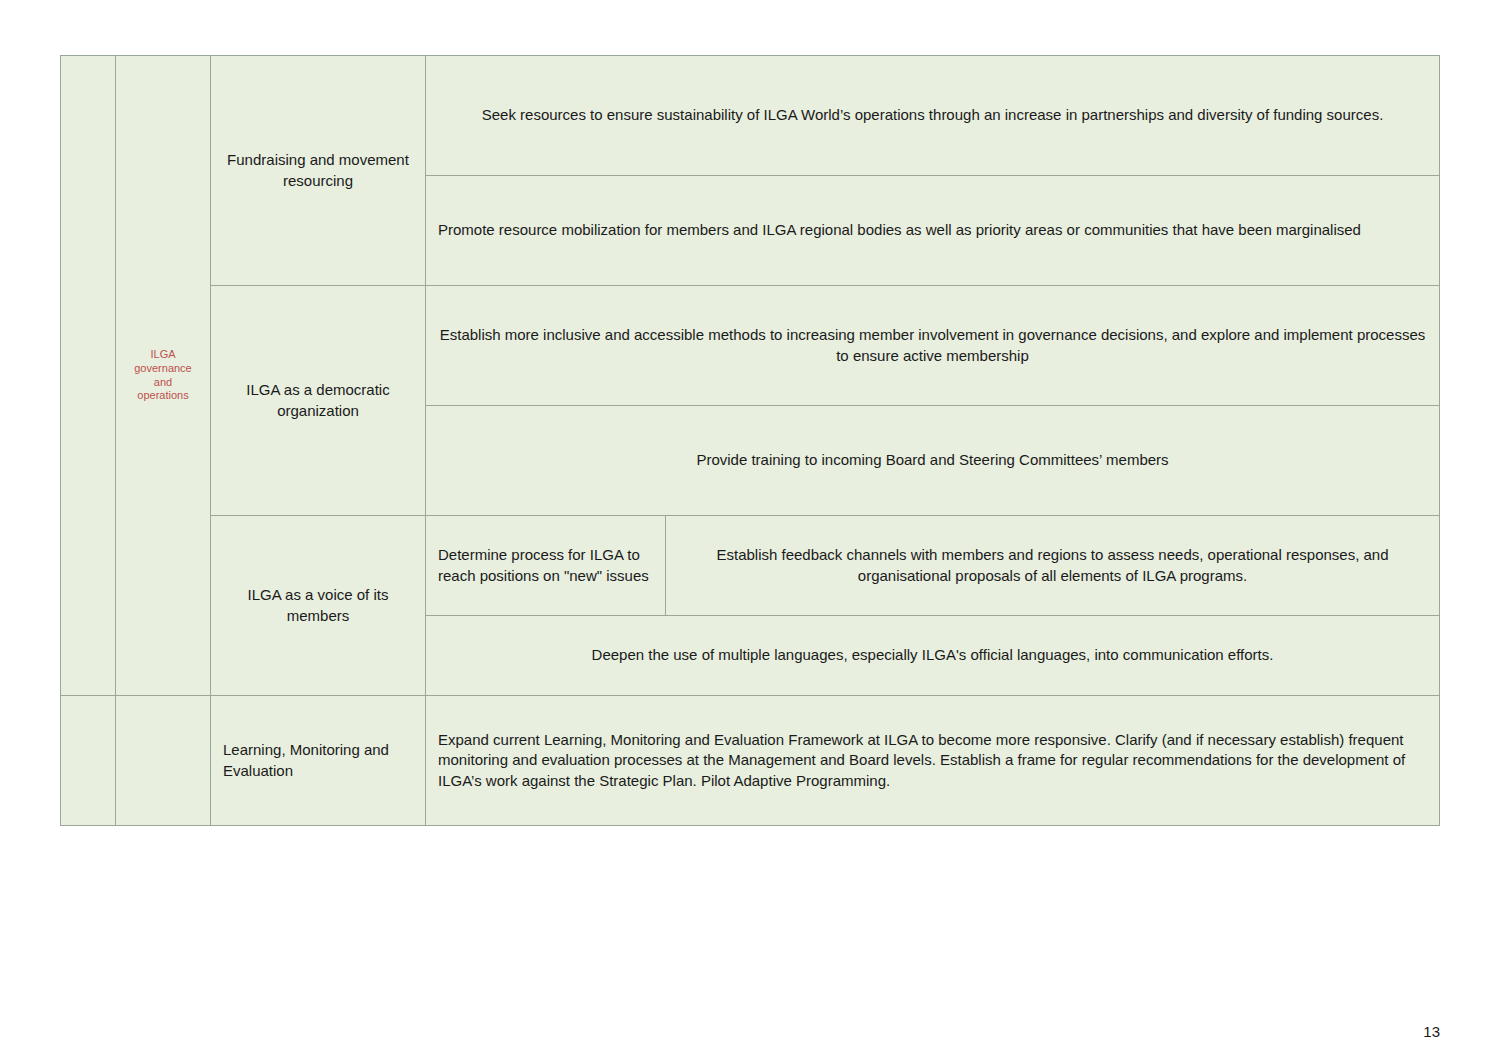| | ILGA governance and operations | Fundraising and movement resourcing | Seek resources to ensure sustainability of ILGA World’s operations through an increase in partnerships and diversity of funding sources. |
| Promote resource mobilization for members and ILGA regional bodies as well as priority areas or communities that have been marginalised |
| ILGA as a democratic organization | Establish more inclusive and accessible methods to increasing member involvement in governance decisions, and explore and implement processes to ensure active membership |
| Provide training to incoming Board and Steering Committees’ members |
| ILGA as a voice of its members | Determine process for ILGA to reach positions on "new" issues | Establish feedback channels with members and regions to assess needs, operational responses, and organisational proposals of all elements of ILGA programs. |
| Deepen the use of multiple languages, especially ILGA's official languages, into communication efforts. |
| | | Learning, Monitoring and Evaluation | Expand current Learning, Monitoring and Evaluation Framework at ILGA to become more responsive. Clarify (and if necessary establish) frequent monitoring and evaluation processes at the Management and Board levels. Establish a frame for regular recommendations for the development of ILGA’s work against the Strategic Plan. Pilot Adaptive Programming. |
13